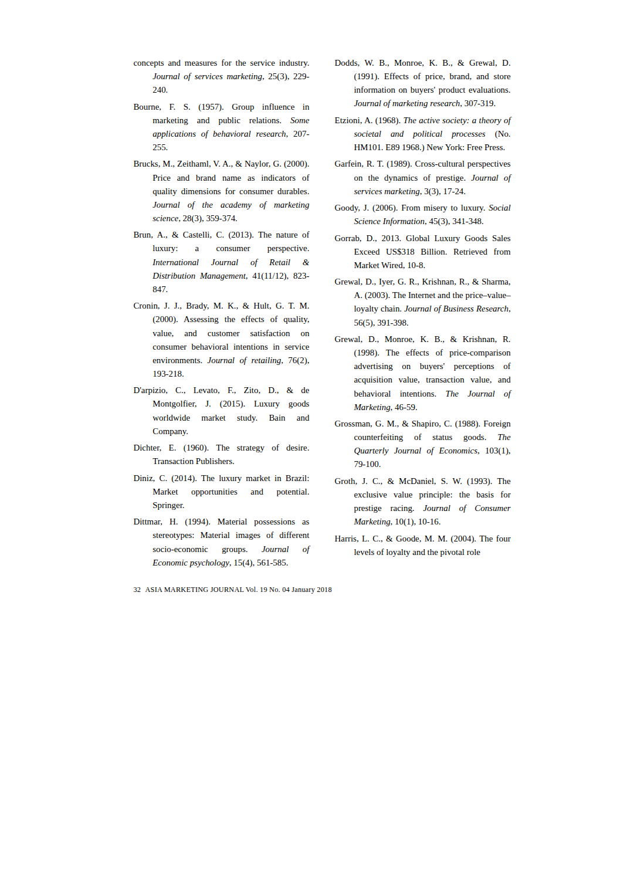concepts and measures for the service industry. Journal of services marketing, 25(3), 229-240.
Bourne, F. S. (1957). Group influence in marketing and public relations. Some applications of behavioral research, 207-255.
Brucks, M., Zeithaml, V. A., & Naylor, G. (2000). Price and brand name as indicators of quality dimensions for consumer durables. Journal of the academy of marketing science, 28(3), 359-374.
Brun, A., & Castelli, C. (2013). The nature of luxury: a consumer perspective. International Journal of Retail & Distribution Management, 41(11/12), 823-847.
Cronin, J. J., Brady, M. K., & Hult, G. T. M. (2000). Assessing the effects of quality, value, and customer satisfaction on consumer behavioral intentions in service environments. Journal of retailing, 76(2), 193-218.
D'arpizio, C., Levato, F., Zito, D., & de Montgolfier, J. (2015). Luxury goods worldwide market study. Bain and Company.
Dichter, E. (1960). The strategy of desire. Transaction Publishers.
Diniz, C. (2014). The luxury market in Brazil: Market opportunities and potential. Springer.
Dittmar, H. (1994). Material possessions as stereotypes: Material images of different socio-economic groups. Journal of Economic psychology, 15(4), 561-585.
Dodds, W. B., Monroe, K. B., & Grewal, D. (1991). Effects of price, brand, and store information on buyers' product evaluations. Journal of marketing research, 307-319.
Etzioni, A. (1968). The active society: a theory of societal and political processes (No. HM101. E89 1968.) New York: Free Press.
Garfein, R. T. (1989). Cross-cultural perspectives on the dynamics of prestige. Journal of services marketing, 3(3), 17-24.
Goody, J. (2006). From misery to luxury. Social Science Information, 45(3), 341-348.
Gorrab, D., 2013. Global Luxury Goods Sales Exceed US$318 Billion. Retrieved from Market Wired, 10-8.
Grewal, D., Iyer, G. R., Krishnan, R., & Sharma, A. (2003). The Internet and the price–value–loyalty chain. Journal of Business Research, 56(5), 391-398.
Grewal, D., Monroe, K. B., & Krishnan, R. (1998). The effects of price-comparison advertising on buyers' perceptions of acquisition value, transaction value, and behavioral intentions. The Journal of Marketing, 46-59.
Grossman, G. M., & Shapiro, C. (1988). Foreign counterfeiting of status goods. The Quarterly Journal of Economics, 103(1), 79-100.
Groth, J. C., & McDaniel, S. W. (1993). The exclusive value principle: the basis for prestige racing. Journal of Consumer Marketing, 10(1), 10-16.
Harris, L. C., & Goode, M. M. (2004). The four levels of loyalty and the pivotal role
32 ASIA MARKETING JOURNAL Vol. 19 No. 04 January 2018